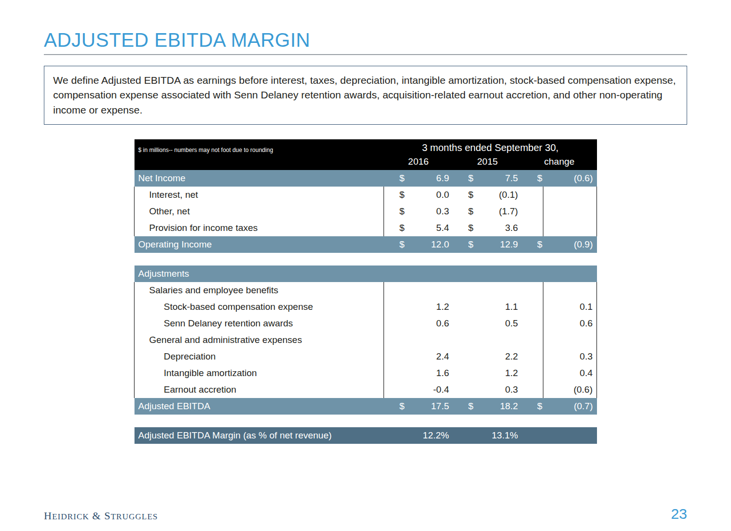Adjusted EBITDA Margin
We define Adjusted EBITDA as earnings before interest, taxes, depreciation, intangible amortization, stock-based compensation expense, compensation expense associated with Senn Delaney retention awards, acquisition-related earnout accretion, and other non-operating income or expense.
| $ in millions-- numbers may not foot due to rounding | 3 months ended September 30, |
| | 2016 | 2015 | change |
| Net Income | $ | 6.9 | $ | 7.5 | $ | (0.6) |
| Interest, net | $ | 0.0 | $ | (0.1) | | |
| Other, net | $ | 0.3 | $ | (1.7) | | |
| Provision for income taxes | $ | 5.4 | $ | 3.6 | | |
| Operating Income | $ | 12.0 | $ | 12.9 | $ | (0.9) |
| Adjustments | | | | | | |
| Salaries and employee benefits | | | | | | |
| Stock-based compensation expense | | 1.2 | | 1.1 | | 0.1 |
| Senn Delaney retention awards | | 0.6 | | 0.5 | | 0.6 |
| General and administrative expenses | | | | | | |
| Depreciation | | 2.4 | | 2.2 | | 0.3 |
| Intangible amortization | | 1.6 | | 1.2 | | 0.4 |
| Earnout accretion | | -0.4 | | 0.3 | | (0.6) |
| Adjusted EBITDA | $ | 17.5 | $ | 18.2 | $ | (0.7) |
| Adjusted EBITDA Margin (as % of net revenue) | | 12.2% | | 13.1% | | |
HEIDRICK & STRUGGLES
23